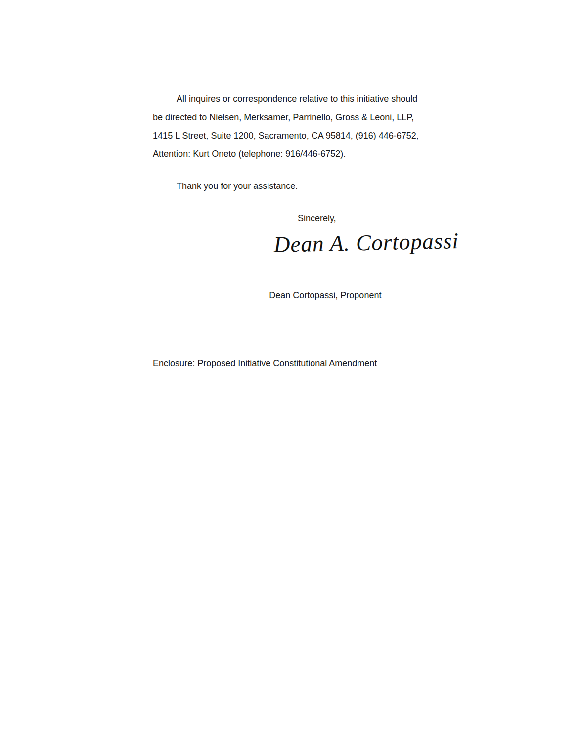All inquires or correspondence relative to this initiative should be directed to Nielsen, Merksamer, Parrinello, Gross & Leoni, LLP, 1415 L Street, Suite 1200, Sacramento, CA 95814, (916) 446-6752, Attention: Kurt Oneto (telephone: 916/446-6752).
Thank you for your assistance.
Sincerely,
Dean A. Cortopassi
Dean Cortopassi, Proponent
Enclosure: Proposed Initiative Constitutional Amendment